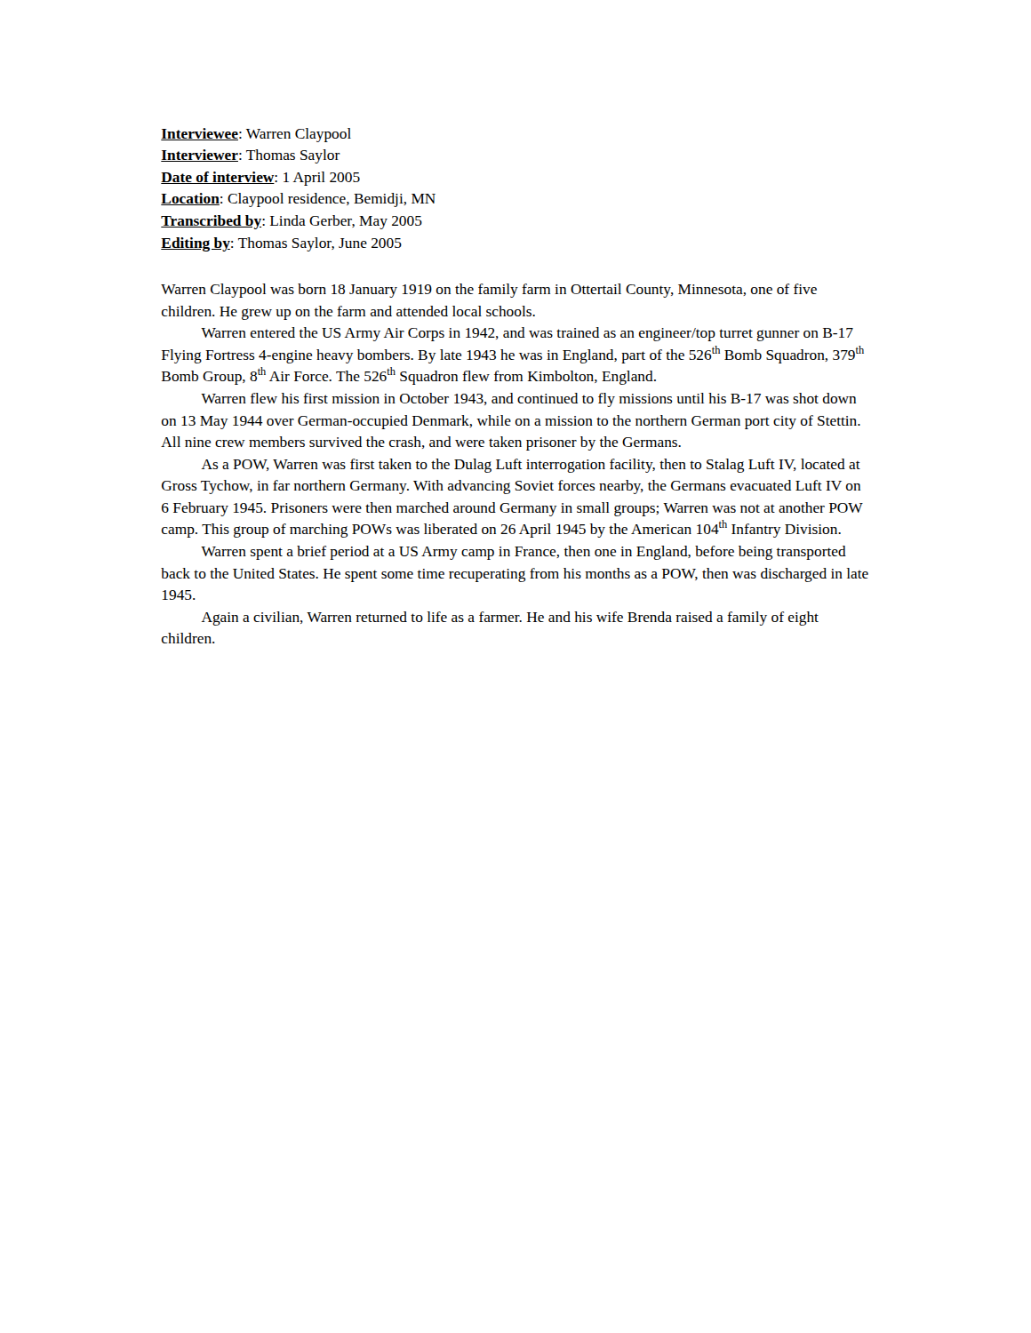Interviewee: Warren Claypool
Interviewer: Thomas Saylor
Date of interview: 1 April 2005
Location: Claypool residence, Bemidji, MN
Transcribed by: Linda Gerber, May 2005
Editing by: Thomas Saylor, June 2005
Warren Claypool was born 18 January 1919 on the family farm in Ottertail County, Minnesota, one of five children. He grew up on the farm and attended local schools.
Warren entered the US Army Air Corps in 1942, and was trained as an engineer/top turret gunner on B-17 Flying Fortress 4-engine heavy bombers. By late 1943 he was in England, part of the 526th Bomb Squadron, 379th Bomb Group, 8th Air Force. The 526th Squadron flew from Kimbolton, England.
Warren flew his first mission in October 1943, and continued to fly missions until his B-17 was shot down on 13 May 1944 over German-occupied Denmark, while on a mission to the northern German port city of Stettin. All nine crew members survived the crash, and were taken prisoner by the Germans.
As a POW, Warren was first taken to the Dulag Luft interrogation facility, then to Stalag Luft IV, located at Gross Tychow, in far northern Germany. With advancing Soviet forces nearby, the Germans evacuated Luft IV on 6 February 1945. Prisoners were then marched around Germany in small groups; Warren was not at another POW camp. This group of marching POWs was liberated on 26 April 1945 by the American 104th Infantry Division.
Warren spent a brief period at a US Army camp in France, then one in England, before being transported back to the United States. He spent some time recuperating from his months as a POW, then was discharged in late 1945.
Again a civilian, Warren returned to life as a farmer. He and his wife Brenda raised a family of eight children.